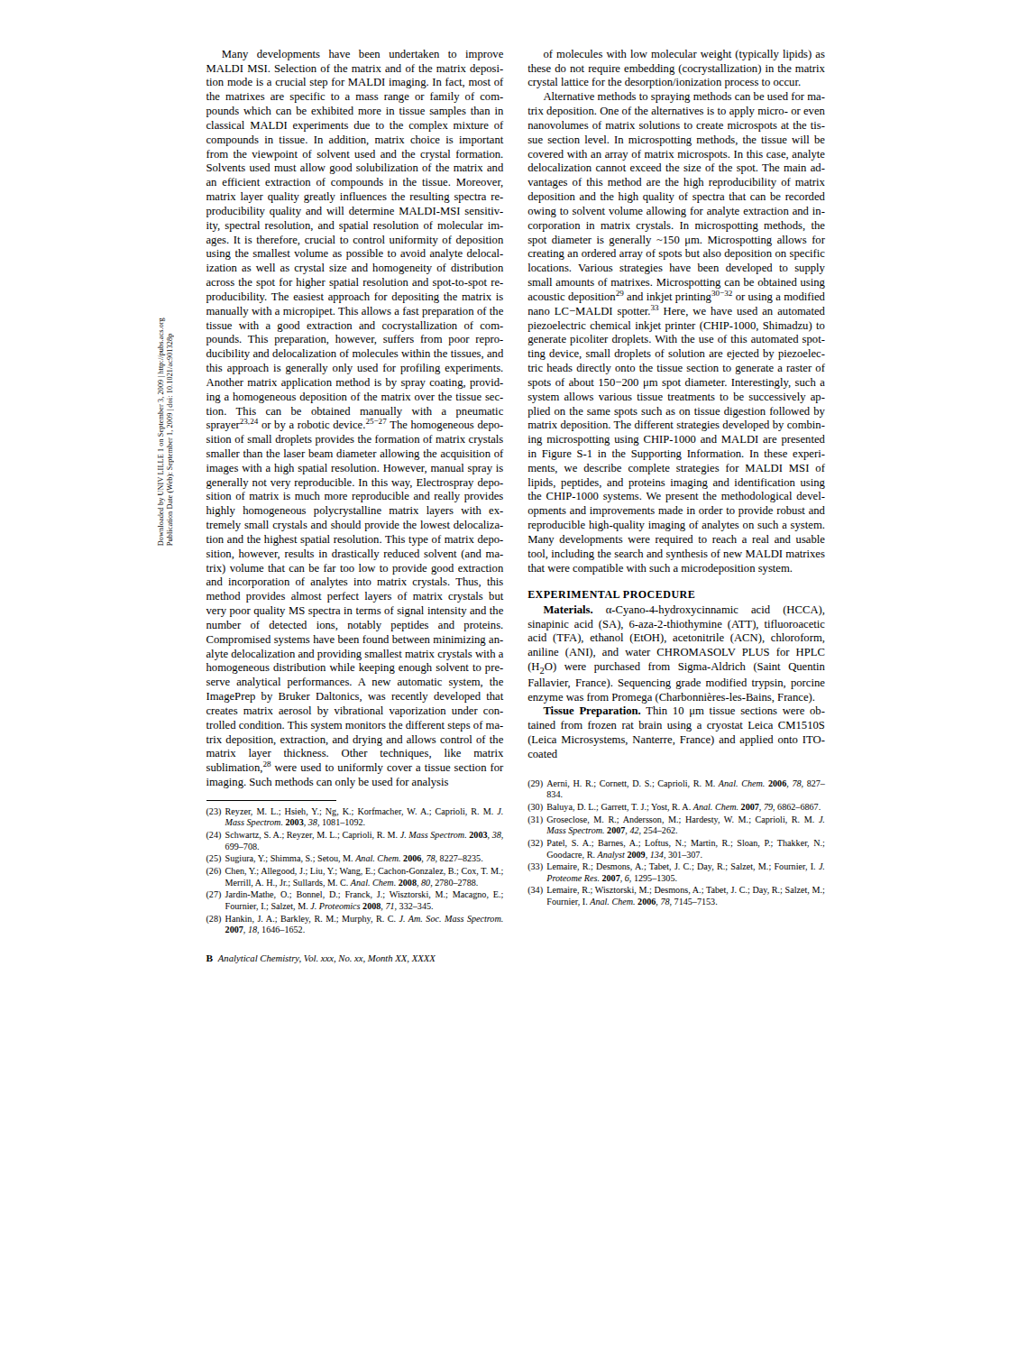Downloaded by UNIV LILLE 1 on September 3, 2009 | http://pubs.acs.org
Publication Date (Web): September 1, 2009 | doi: 10.1021/ac901328p
Many developments have been undertaken to improve MALDI MSI. Selection of the matrix and of the matrix deposition mode is a crucial step for MALDI imaging. In fact, most of the matrixes are specific to a mass range or family of compounds which can be exhibited more in tissue samples than in classical MALDI experiments due to the complex mixture of compounds in tissue. In addition, matrix choice is important from the viewpoint of solvent used and the crystal formation. Solvents used must allow good solubilization of the matrix and an efficient extraction of compounds in the tissue. Moreover, matrix layer quality greatly influences the resulting spectra reproducibility quality and will determine MALDI-MSI sensitivity, spectral resolution, and spatial resolution of molecular images. It is therefore, crucial to control uniformity of deposition using the smallest volume as possible to avoid analyte delocalization as well as crystal size and homogeneity of distribution across the spot for higher spatial resolution and spot-to-spot reproducibility. The easiest approach for depositing the matrix is manually with a micropipet. This allows a fast preparation of the tissue with a good extraction and cocrystallization of compounds. This preparation, however, suffers from poor reproducibility and delocalization of molecules within the tissues, and this approach is generally only used for profiling experiments. Another matrix application method is by spray coating, providing a homogeneous deposition of the matrix over the tissue section. This can be obtained manually with a pneumatic sprayer23,24 or by a robotic device.25−27 The homogeneous deposition of small droplets provides the formation of matrix crystals smaller than the laser beam diameter allowing the acquisition of images with a high spatial resolution. However, manual spray is generally not very reproducible. In this way, Electrospray deposition of matrix is much more reproducible and really provides highly homogeneous polycrystalline matrix layers with extremely small crystals and should provide the lowest delocalization and the highest spatial resolution. This type of matrix deposition, however, results in drastically reduced solvent (and matrix) volume that can be far too low to provide good extraction and incorporation of analytes into matrix crystals. Thus, this method provides almost perfect layers of matrix crystals but very poor quality MS spectra in terms of signal intensity and the number of detected ions, notably peptides and proteins. Compromised systems have been found between minimizing analyte delocalization and providing smallest matrix crystals with a homogeneous distribution while keeping enough solvent to preserve analytical performances. A new automatic system, the ImagePrep by Bruker Daltonics, was recently developed that creates matrix aerosol by vibrational vaporization under controlled condition. This system monitors the different steps of matrix deposition, extraction, and drying and allows control of the matrix layer thickness. Other techniques, like matrix sublimation,28 were used to uniformly cover a tissue section for imaging. Such methods can only be used for analysis
(23) Reyzer, M. L.; Hsieh, Y.; Ng, K.; Korfmacher, W. A.; Caprioli, R. M. J. Mass Spectrom. 2003, 38, 1081–1092.
(24) Schwartz, S. A.; Reyzer, M. L.; Caprioli, R. M. J. Mass Spectrom. 2003, 38, 699–708.
(25) Sugiura, Y.; Shimma, S.; Setou, M. Anal. Chem. 2006, 78, 8227–8235.
(26) Chen, Y.; Allegood, J.; Liu, Y.; Wang, E.; Cachon-Gonzalez, B.; Cox, T. M.; Merrill, A. H., Jr.; Sullards, M. C. Anal. Chem. 2008, 80, 2780–2788.
(27) Jardin-Mathe, O.; Bonnel, D.; Franck, J.; Wisztorski, M.; Macagno, E.; Fournier, I.; Salzet, M. J. Proteomics 2008, 71, 332–345.
(28) Hankin, J. A.; Barkley, R. M.; Murphy, R. C. J. Am. Soc. Mass Spectrom. 2007, 18, 1646–1652.
BAnalytical Chemistry, Vol. xxx, No. xx, Month XX, XXXX
of molecules with low molecular weight (typically lipids) as these do not require embedding (cocrystallization) in the matrix crystal lattice for the desorption/ionization process to occur.
Alternative methods to spraying methods can be used for matrix deposition. One of the alternatives is to apply micro- or even nanovolumes of matrix solutions to create microspots at the tissue section level. In microspotting methods, the tissue will be covered with an array of matrix microspots. In this case, analyte delocalization cannot exceed the size of the spot. The main advantages of this method are the high reproducibility of matrix deposition and the high quality of spectra that can be recorded owing to solvent volume allowing for analyte extraction and incorporation in matrix crystals. In microspotting methods, the spot diameter is generally ~150 μm. Microspotting allows for creating an ordered array of spots but also deposition on specific locations. Various strategies have been developed to supply small amounts of matrixes. Microspotting can be obtained using acoustic deposition29 and inkjet printing30−32 or using a modified nano LC−MALDI spotter.33 Here, we have used an automated piezoelectric chemical inkjet printer (CHIP-1000, Shimadzu) to generate picoliter droplets. With the use of this automated spotting device, small droplets of solution are ejected by piezoelectric heads directly onto the tissue section to generate a raster of spots of about 150−200 μm spot diameter. Interestingly, such a system allows various tissue treatments to be successively applied on the same spots such as on tissue digestion followed by matrix deposition. The different strategies developed by combining microspotting using CHIP-1000 and MALDI are presented in Figure S-1 in the Supporting Information. In these experiments, we describe complete strategies for MALDI MSI of lipids, peptides, and proteins imaging and identification using the CHIP-1000 systems. We present the methodological developments and improvements made in order to provide robust and reproducible high-quality imaging of analytes on such a system. Many developments were required to reach a real and usable tool, including the search and synthesis of new MALDI matrixes that were compatible with such a microdeposition system.
Experimental Procedure
Materials. α-Cyano-4-hydroxycinnamic acid (HCCA), sinapinic acid (SA), 6-aza-2-thiothymine (ATT), tifluoroacetic acid (TFA), ethanol (EtOH), acetonitrile (ACN), chloroform, aniline (ANI), and water CHROMASOLV PLUS for HPLC (H2O) were purchased from Sigma-Aldrich (Saint Quentin Fallavier, France). Sequencing grade modified trypsin, porcine enzyme was from Promega (Charbonnières-les-Bains, France).
Tissue Preparation. Thin 10 μm tissue sections were obtained from frozen rat brain using a cryostat Leica CM1510S (Leica Microsystems, Nanterre, France) and applied onto ITO-coated
(29) Aerni, H. R.; Cornett, D. S.; Caprioli, R. M. Anal. Chem. 2006, 78, 827–834.
(30) Baluya, D. L.; Garrett, T. J.; Yost, R. A. Anal. Chem. 2007, 79, 6862–6867.
(31) Groseclose, M. R.; Andersson, M.; Hardesty, W. M.; Caprioli, R. M. J. Mass Spectrom. 2007, 42, 254–262.
(32) Patel, S. A.; Barnes, A.; Loftus, N.; Martin, R.; Sloan, P.; Thakker, N.; Goodacre, R. Analyst 2009, 134, 301–307.
(33) Lemaire, R.; Desmons, A.; Tabet, J. C.; Day, R.; Salzet, M.; Fournier, I. J. Proteome Res. 2007, 6, 1295–1305.
(34) Lemaire, R.; Wisztorski, M.; Desmons, A.; Tabet, J. C.; Day, R.; Salzet, M.; Fournier, I. Anal. Chem. 2006, 78, 7145–7153.